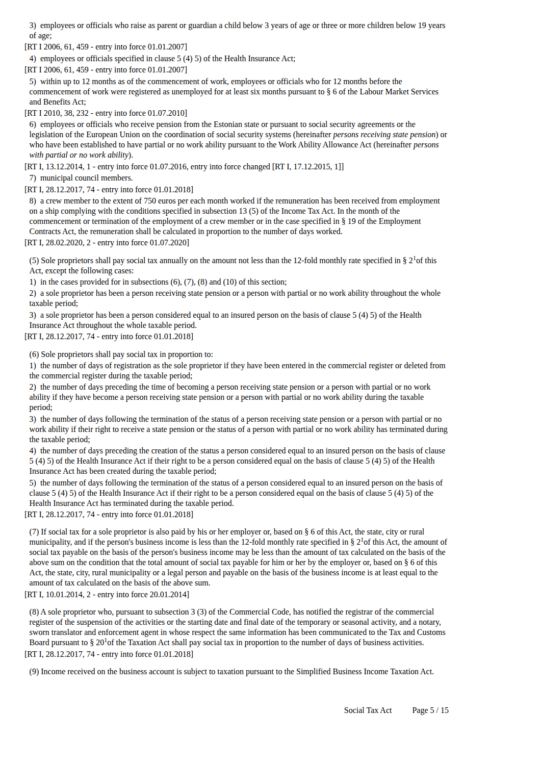3) employees or officials who raise as parent or guardian a child below 3 years of age or three or more children below 19 years of age;
[RT I 2006, 61, 459 - entry into force 01.01.2007]
4) employees or officials specified in clause 5 (4) 5) of the Health Insurance Act;
[RT I 2006, 61, 459 - entry into force 01.01.2007]
5) within up to 12 months as of the commencement of work, employees or officials who for 12 months before the commencement of work were registered as unemployed for at least six months pursuant to § 6 of the Labour Market Services and Benefits Act;
[RT I 2010, 38, 232 - entry into force 01.07.2010]
6) employees or officials who receive pension from the Estonian state or pursuant to social security agreements or the legislation of the European Union on the coordination of social security systems (hereinafter persons receiving state pension) or who have been established to have partial or no work ability pursuant to the Work Ability Allowance Act (hereinafter persons with partial or no work ability).
[RT I, 13.12.2014, 1 - entry into force 01.07.2016, entry into force changed [RT I, 17.12.2015, 1]]
7) municipal council members.
[RT I, 28.12.2017, 74 - entry into force 01.01.2018]
8) a crew member to the extent of 750 euros per each month worked if the remuneration has been received from employment on a ship complying with the conditions specified in subsection 13 (5) of the Income Tax Act. In the month of the commencement or termination of the employment of a crew member or in the case specified in § 19 of the Employment Contracts Act, the remuneration shall be calculated in proportion to the number of days worked.
[RT I, 28.02.2020, 2 - entry into force 01.07.2020]
(5) Sole proprietors shall pay social tax annually on the amount not less than the 12-fold monthly rate specified in § 21of this Act, except the following cases:
1) in the cases provided for in subsections (6), (7), (8) and (10) of this section;
2) a sole proprietor has been a person receiving state pension or a person with partial or no work ability throughout the whole taxable period;
3) a sole proprietor has been a person considered equal to an insured person on the basis of clause 5 (4) 5) of the Health Insurance Act throughout the whole taxable period.
[RT I, 28.12.2017, 74 - entry into force 01.01.2018]
(6) Sole proprietors shall pay social tax in proportion to:
1) the number of days of registration as the sole proprietor if they have been entered in the commercial register or deleted from the commercial register during the taxable period;
2) the number of days preceding the time of becoming a person receiving state pension or a person with partial or no work ability if they have become a person receiving state pension or a person with partial or no work ability during the taxable period;
3) the number of days following the termination of the status of a person receiving state pension or a person with partial or no work ability if their right to receive a state pension or the status of a person with partial or no work ability has terminated during the taxable period;
4) the number of days preceding the creation of the status a person considered equal to an insured person on the basis of clause 5 (4) 5) of the Health Insurance Act if their right to be a person considered equal on the basis of clause 5 (4) 5) of the Health Insurance Act has been created during the taxable period;
5) the number of days following the termination of the status of a person considered equal to an insured person on the basis of clause 5 (4) 5) of the Health Insurance Act if their right to be a person considered equal on the basis of clause 5 (4) 5) of the Health Insurance Act has terminated during the taxable period.
[RT I, 28.12.2017, 74 - entry into force 01.01.2018]
(7) If social tax for a sole proprietor is also paid by his or her employer or, based on § 6 of this Act, the state, city or rural municipality, and if the person's business income is less than the 12-fold monthly rate specified in § 21of this Act, the amount of social tax payable on the basis of the person's business income may be less than the amount of tax calculated on the basis of the above sum on the condition that the total amount of social tax payable for him or her by the employer or, based on § 6 of this Act, the state, city, rural municipality or a legal person and payable on the basis of the business income is at least equal to the amount of tax calculated on the basis of the above sum.
[RT I, 10.01.2014, 2 - entry into force 20.01.2014]
(8) A sole proprietor who, pursuant to subsection 3 (3) of the Commercial Code, has notified the registrar of the commercial register of the suspension of the activities or the starting date and final date of the temporary or seasonal activity, and a notary, sworn translator and enforcement agent in whose respect the same information has been communicated to the Tax and Customs Board pursuant to § 201of the Taxation Act shall pay social tax in proportion to the number of days of business activities.
[RT I, 28.12.2017, 74 - entry into force 01.01.2018]
(9) Income received on the business account is subject to taxation pursuant to the Simplified Business Income Taxation Act.
Social Tax Act Page 5 / 15